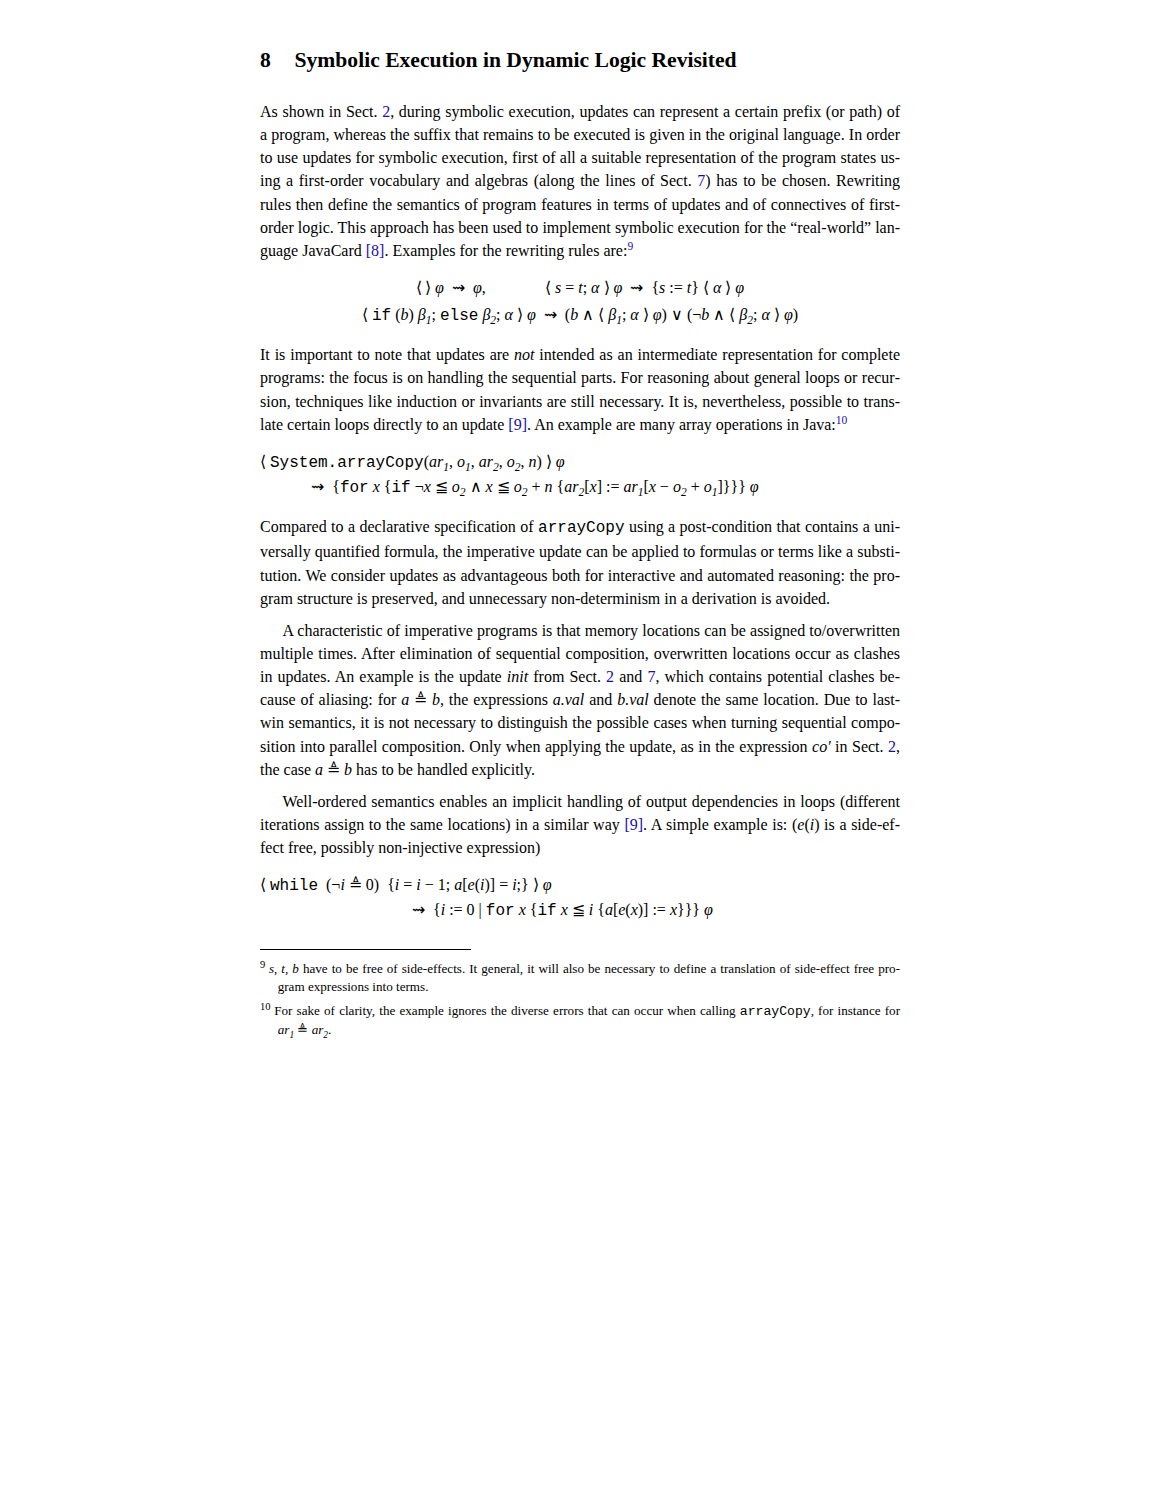8 Symbolic Execution in Dynamic Logic Revisited
As shown in Sect. 2, during symbolic execution, updates can represent a certain prefix (or path) of a program, whereas the suffix that remains to be executed is given in the original language. In order to use updates for symbolic execution, first of all a suitable representation of the program states using a first-order vocabulary and algebras (along the lines of Sect. 7) has to be chosen. Rewriting rules then define the semantics of program features in terms of updates and of connectives of first-order logic. This approach has been used to implement symbolic execution for the “real-world” language JavaCard [8]. Examples for the rewriting rules are:9
⟨ ⟩ φ ⇝ φ, ⟨ s = t; α ⟩ φ ⇝ {s := t} ⟨ α ⟩ φ ⟨ if (b) β1; else β2; α ⟩ φ ⇝ (b ∧ ⟨ β1; α ⟩ φ) ∨ (¬b ∧ ⟨ β2; α ⟩ φ)
It is important to note that updates are not intended as an intermediate representation for complete programs: the focus is on handling the sequential parts. For reasoning about general loops or recursion, techniques like induction or invariants are still necessary. It is, nevertheless, possible to translate certain loops directly to an update [9]. An example are many array operations in Java:10
⟨ System.arrayCopy(ar1, o1, ar2, o2, n) ⟩ φ ⇝ {for x {if ¬x ≦ o2 ∧ x ≦ o2 + n {ar2[x] := ar1[x − o2 + o1]}}} φ
Compared to a declarative specification of arrayCopy using a post-condition that contains a universally quantified formula, the imperative update can be applied to formulas or terms like a substitution. We consider updates as advantageous both for interactive and automated reasoning: the program structure is preserved, and unnecessary non-determinism in a derivation is avoided.
A characteristic of imperative programs is that memory locations can be assigned to/overwritten multiple times. After elimination of sequential composition, overwritten locations occur as clashes in updates. An example is the update init from Sect. 2 and 7, which contains potential clashes because of aliasing: for a ≜ b, the expressions a.val and b.val denote the same location. Due to last-win semantics, it is not necessary to distinguish the possible cases when turning sequential composition into parallel composition. Only when applying the update, as in the expression co′ in Sect. 2, the case a ≜ b has to be handled explicitly.
Well-ordered semantics enables an implicit handling of output dependencies in loops (different iterations assign to the same locations) in a similar way [9]. A simple example is: (e(i) is a side-effect free, possibly non-injective expression)
⟨ while (¬i ≜ 0) {i = i − 1; a[e(i)] = i;} ⟩ φ ⇝ {i := 0 | for x {if x ≦ i {a[e(x)] := x}}} φ
9 s, t, b have to be free of side-effects. It general, it will also be necessary to define a translation of side-effect free program expressions into terms.
10 For sake of clarity, the example ignores the diverse errors that can occur when calling arrayCopy, for instance for ar1 ≜ ar2.